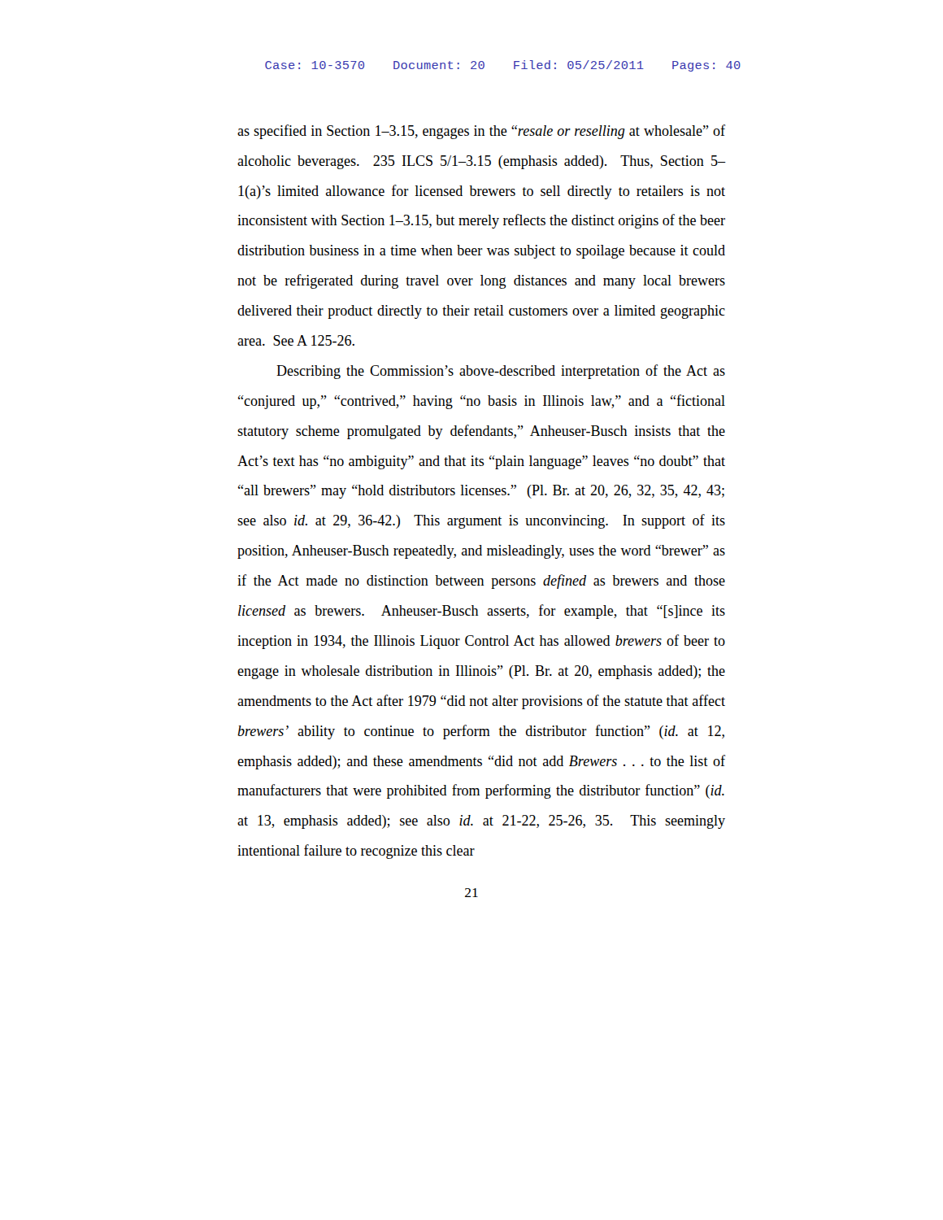Case: 10-3570 Document: 20 Filed: 05/25/2011 Pages: 40
as specified in Section 1–3.15, engages in the “resale or reselling at wholesale” of alcoholic beverages. 235 ILCS 5/1–3.15 (emphasis added). Thus, Section 5–1(a)’s limited allowance for licensed brewers to sell directly to retailers is not inconsistent with Section 1–3.15, but merely reflects the distinct origins of the beer distribution business in a time when beer was subject to spoilage because it could not be refrigerated during travel over long distances and many local brewers delivered their product directly to their retail customers over a limited geographic area. See A 125-26.
Describing the Commission’s above-described interpretation of the Act as “conjured up,” “contrived,” having “no basis in Illinois law,” and a “fictional statutory scheme promulgated by defendants,” Anheuser-Busch insists that the Act’s text has “no ambiguity” and that its “plain language” leaves “no doubt” that “all brewers” may “hold distributors licenses.” (Pl. Br. at 20, 26, 32, 35, 42, 43; see also id. at 29, 36-42.) This argument is unconvincing. In support of its position, Anheuser-Busch repeatedly, and misleadingly, uses the word “brewer” as if the Act made no distinction between persons defined as brewers and those licensed as brewers. Anheuser-Busch asserts, for example, that “[s]ince its inception in 1934, the Illinois Liquor Control Act has allowed brewers of beer to engage in wholesale distribution in Illinois” (Pl. Br. at 20, emphasis added); the amendments to the Act after 1979 “did not alter provisions of the statute that affect brewers’ ability to continue to perform the distributor function” (id. at 12, emphasis added); and these amendments “did not add Brewers . . . to the list of manufacturers that were prohibited from performing the distributor function” (id. at 13, emphasis added); see also id. at 21-22, 25-26, 35. This seemingly intentional failure to recognize this clear
21